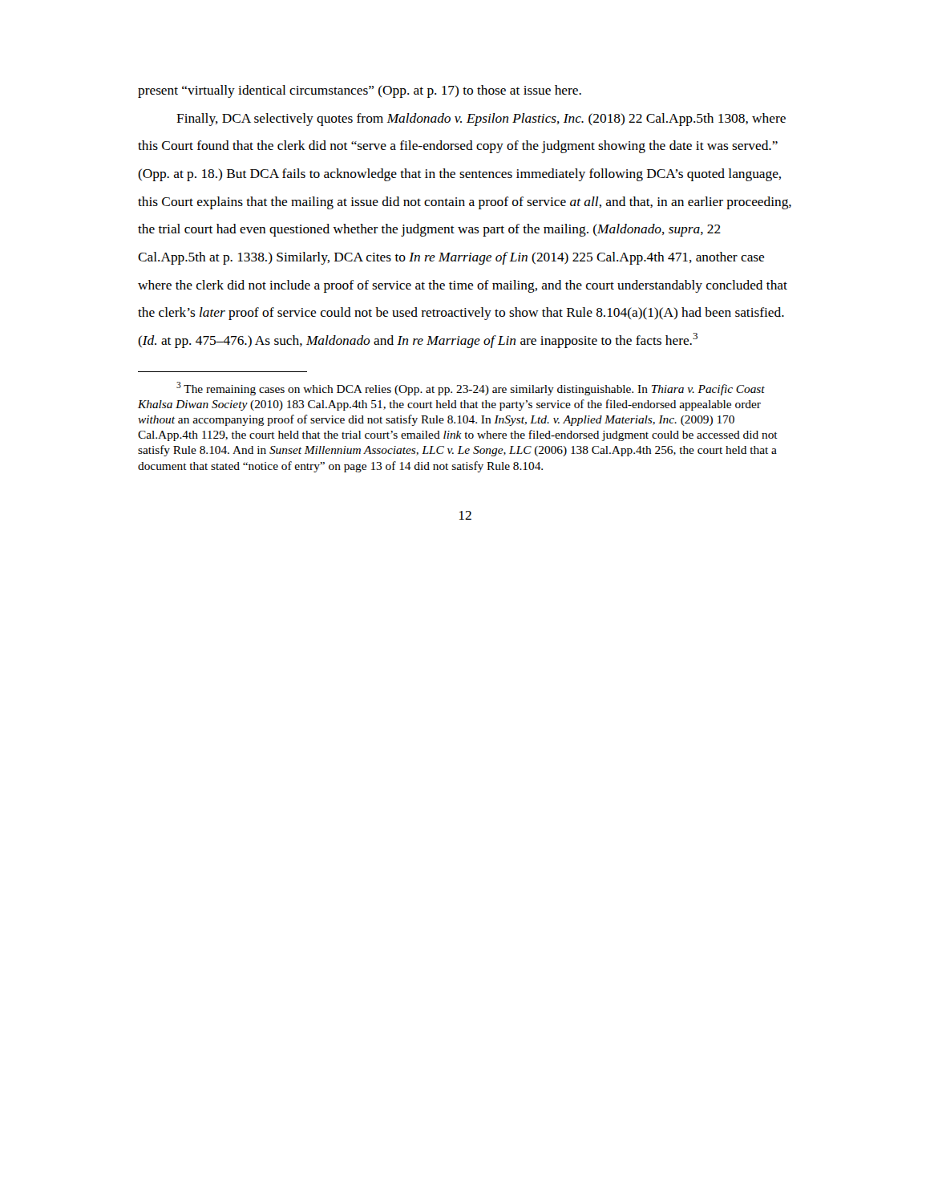present “virtually identical circumstances” (Opp. at p. 17) to those at issue here.
Finally, DCA selectively quotes from Maldonado v. Epsilon Plastics, Inc. (2018) 22 Cal.App.5th 1308, where this Court found that the clerk did not “serve a file-endorsed copy of the judgment showing the date it was served.” (Opp. at p. 18.) But DCA fails to acknowledge that in the sentences immediately following DCA’s quoted language, this Court explains that the mailing at issue did not contain a proof of service at all, and that, in an earlier proceeding, the trial court had even questioned whether the judgment was part of the mailing. (Maldonado, supra, 22 Cal.App.5th at p. 1338.) Similarly, DCA cites to In re Marriage of Lin (2014) 225 Cal.App.4th 471, another case where the clerk did not include a proof of service at the time of mailing, and the court understandably concluded that the clerk’s later proof of service could not be used retroactively to show that Rule 8.104(a)(1)(A) had been satisfied. (Id. at pp. 475–476.) As such, Maldonado and In re Marriage of Lin are inapposite to the facts here.3
3 The remaining cases on which DCA relies (Opp. at pp. 23-24) are similarly distinguishable. In Thiara v. Pacific Coast Khalsa Diwan Society (2010) 183 Cal.App.4th 51, the court held that the party’s service of the filed-endorsed appealable order without an accompanying proof of service did not satisfy Rule 8.104. In InSyst, Ltd. v. Applied Materials, Inc. (2009) 170 Cal.App.4th 1129, the court held that the trial court’s emailed link to where the filed-endorsed judgment could be accessed did not satisfy Rule 8.104. And in Sunset Millennium Associates, LLC v. Le Songe, LLC (2006) 138 Cal.App.4th 256, the court held that a document that stated “notice of entry” on page 13 of 14 did not satisfy Rule 8.104.
12